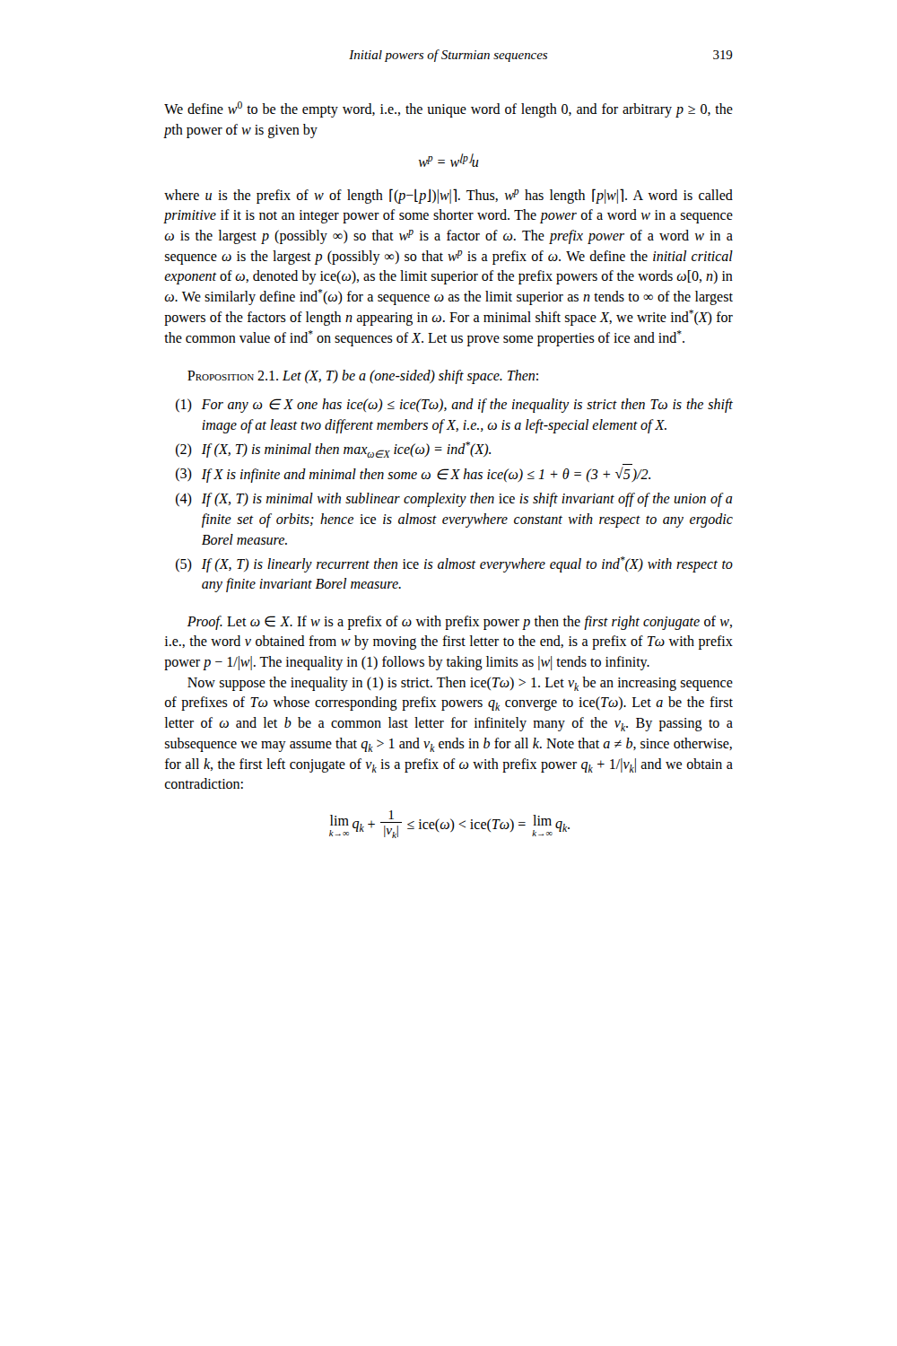Initial powers of Sturmian sequences 319
We define w0 to be the empty word, i.e., the unique word of length 0, and for arbitrary p ≥ 0, the pth power of w is given by
wp = w pu
where u is the prefix of w of length (p− p )|w| . Thus, wp has length p|w| . A word is called primitive if it is not an integer power of some shorter word. The power of a word w in a sequence ω is the largest p (possibly ∞) so that wp is a factor of ω. The prefix power of a word w in a sequence ω is the largest p (possibly ∞) so that wp is a prefix of ω. We define the initial critical exponent of ω, denoted by ice(ω), as the limit superior of the prefix powers of the words ω[0, n) in ω. We similarly define ind*(ω) for a sequence ω as the limit superior as n tends to ∞ of the largest powers of the factors of length n appearing in ω. For a minimal shift space X, we write ind*(X) for the common value of ind* on sequences of X. Let us prove some properties of ice and ind*.
Proposition 2.1. Let (X, T) be a (one-sided) shift space. Then:
(1) For any ω ∈ X one has ice(ω) ≤ ice(Tω), and if the inequality is strict then Tω is the shift image of at least two different members of X, i.e., ω is a left-special element of X.
(2) If (X, T) is minimal then maxω∈X ice(ω) = ind*(X).
(3) If X is infinite and minimal then some ω ∈ X has ice(ω) ≤ 1 + θ = (3 + 5)/2.
(4) If (X, T) is minimal with sublinear complexity then ice is shift invariant off of the union of a finite set of orbits; hence ice is almost everywhere constant with respect to any ergodic Borel measure.
(5) If (X, T) is linearly recurrent then ice is almost everywhere equal to ind*(X) with respect to any finite invariant Borel measure.
Proof. Let ω ∈ X. If w is a prefix of ω with prefix power p then the first right conjugate of w, i.e., the word v obtained from w by moving the first letter to the end, is a prefix of Tω with prefix power p − 1/|w|. The inequality in (1) follows by taking limits as |w| tends to infinity.
Now suppose the inequality in (1) is strict. Then ice(Tω) > 1. Let vk be an increasing sequence of prefixes of Tω whose corresponding prefix powers qk converge to ice(Tω). Let a be the first letter of ω and let b be a common last letter for infinitely many of the vk. By passing to a subsequence we may assume that qk > 1 and vk ends in b for all k. Note that a ≠ b, since otherwise, for all k, the first left conjugate of vk is a prefix of ω with prefix power qk + 1/|vk| and we obtain a contradiction:
lim k→∞qk + 1|vk| ≤ ice(ω) < ice(Tω) = lim k→∞qk.